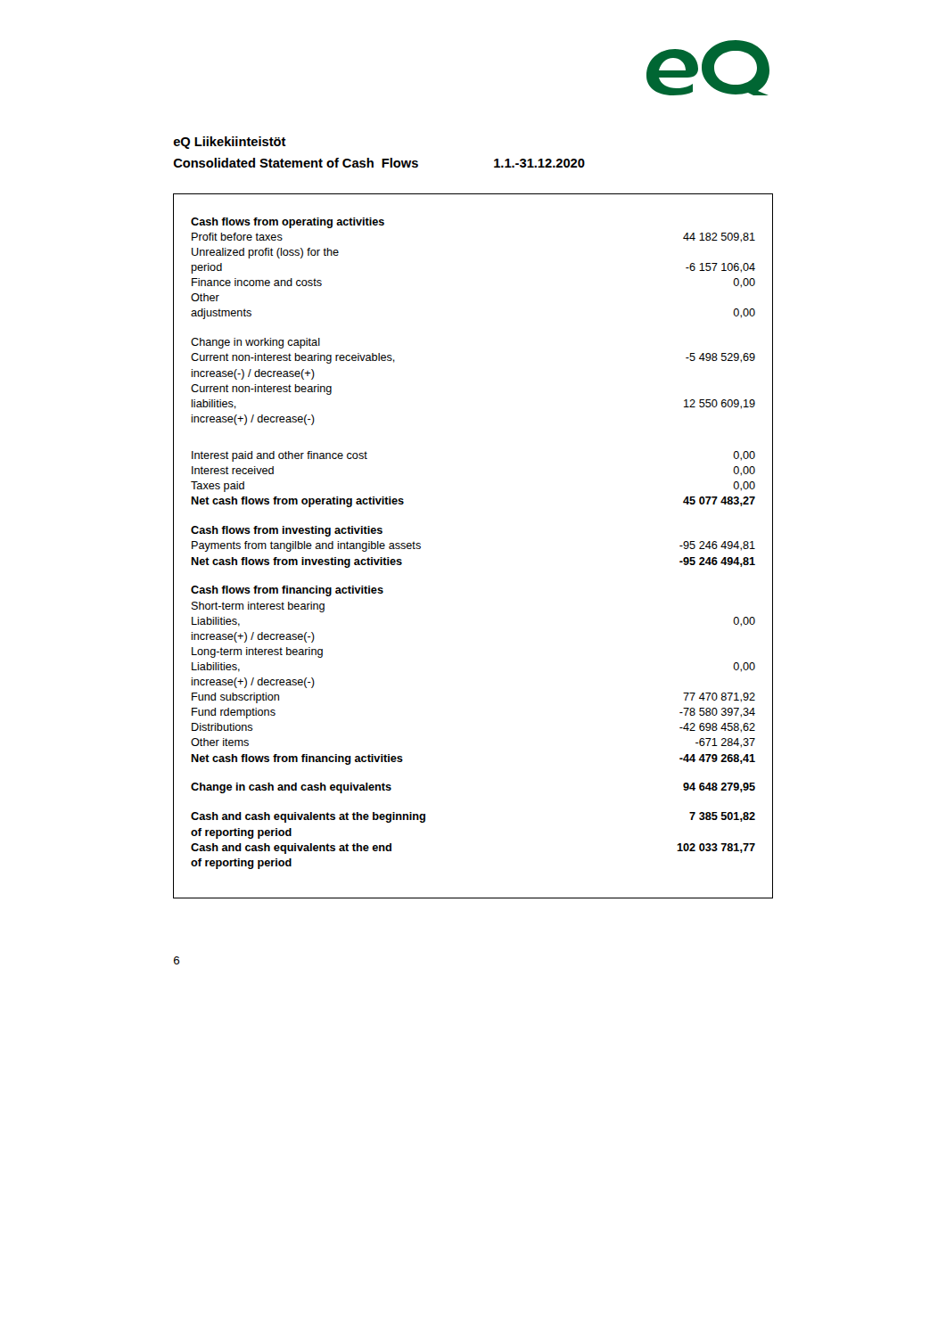eQ Liikekiinteistöt
Consolidated Statement of Cash Flows 1.1.-31.12.2020
| Cash flows from operating activities | |
| Profit before taxes | 44 182 509,81 |
| Unrealized profit (loss) for the period | -6 157 106,04 |
| Finance income and costs | 0,00 |
| Other adjustments | 0,00 |
| Change in working capital | |
| Current non-interest bearing receivables, | -5 498 529,69 |
| increase(-) / decrease(+) | |
| Current non-interest bearing liabilities, | 12 550 609,19 |
| increase(+) / decrease(-) | |
| Interest paid and other finance cost | 0,00 |
| Interest received | 0,00 |
| Taxes paid | 0,00 |
| Net cash flows from operating activities | 45 077 483,27 |
| Cash flows from investing activities | |
| Payments from tangilble and intangible assets | -95 246 494,81 |
| Net cash flows from investing activities | -95 246 494,81 |
| Cash flows from financing activities | |
| Short-term interest bearing Liabilities, | 0,00 |
| increase(+) / decrease(-) | |
| Long-term interest bearing Liabilities, | 0,00 |
| increase(+) / decrease(-) | |
| Fund subscription | 77 470 871,92 |
| Fund rdemptions | -78 580 397,34 |
| Distributions | -42 698 458,62 |
| Other items | -671 284,37 |
| Net cash flows from financing activities | -44 479 268,41 |
| Change in cash and cash equivalents | 94 648 279,95 |
| Cash and cash equivalents at the beginning | 7 385 501,82 |
| of reporting period | |
| Cash and cash equivalents at the end | 102 033 781,77 |
| of reporting period | |
6